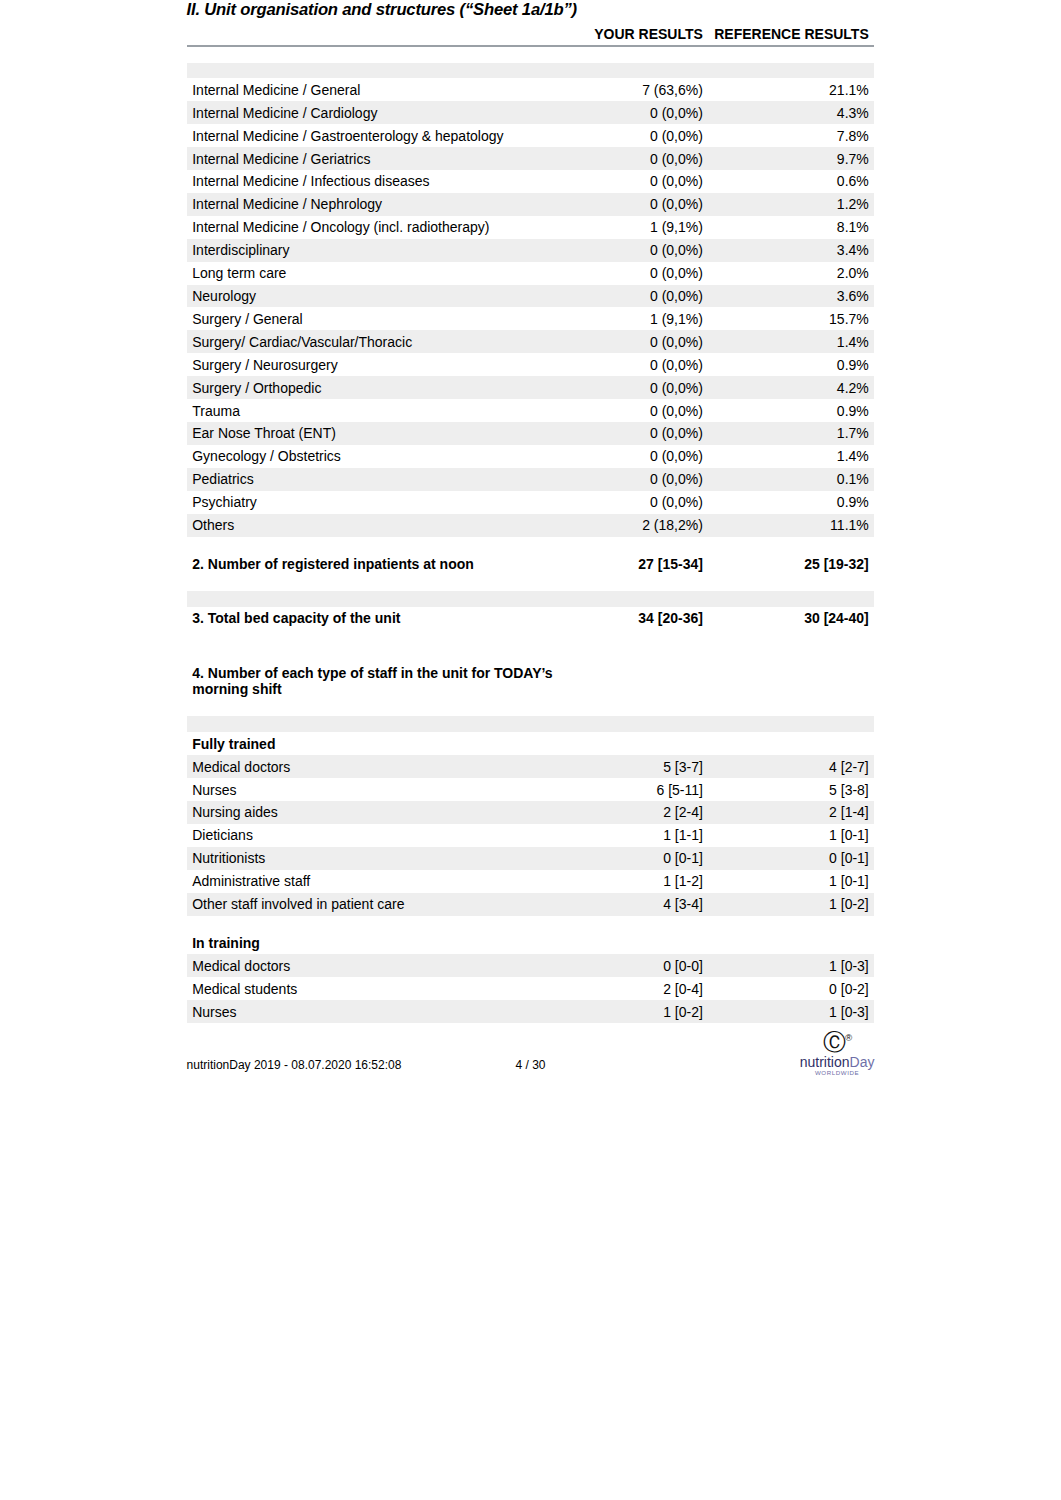II. Unit organisation and structures (“Sheet 1a/1b”)
| | YOUR RESULTS | REFERENCE RESULTS |
| --- | --- | --- |
| Internal Medicine / General | 7 (63,6%) | 21.1% |
| Internal Medicine / Cardiology | 0 (0,0%) | 4.3% |
| Internal Medicine / Gastroenterology & hepatology | 0 (0,0%) | 7.8% |
| Internal Medicine / Geriatrics | 0 (0,0%) | 9.7% |
| Internal Medicine / Infectious diseases | 0 (0,0%) | 0.6% |
| Internal Medicine / Nephrology | 0 (0,0%) | 1.2% |
| Internal Medicine / Oncology (incl. radiotherapy) | 1 (9,1%) | 8.1% |
| Interdisciplinary | 0 (0,0%) | 3.4% |
| Long term care | 0 (0,0%) | 2.0% |
| Neurology | 0 (0,0%) | 3.6% |
| Surgery / General | 1 (9,1%) | 15.7% |
| Surgery/ Cardiac/Vascular/Thoracic | 0 (0,0%) | 1.4% |
| Surgery / Neurosurgery | 0 (0,0%) | 0.9% |
| Surgery / Orthopedic | 0 (0,0%) | 4.2% |
| Trauma | 0 (0,0%) | 0.9% |
| Ear Nose Throat (ENT) | 0 (0,0%) | 1.7% |
| Gynecology / Obstetrics | 0 (0,0%) | 1.4% |
| Pediatrics | 0 (0,0%) | 0.1% |
| Psychiatry | 0 (0,0%) | 0.9% |
| Others | 2 (18,2%) | 11.1% |
| 2. Number of registered inpatients at noon | 27 [15-34] | 25 [19-32] |
| 3. Total bed capacity of the unit | 34 [20-36] | 30 [24-40] |
| 4. Number of each type of staff in the unit for TODAY’s morning shift | | |
| Fully trained | | |
| Medical doctors | 5 [3-7] | 4 [2-7] |
| Nurses | 6 [5-11] | 5 [3-8] |
| Nursing aides | 2 [2-4] | 2 [1-4] |
| Dieticians | 1 [1-1] | 1 [0-1] |
| Nutritionists | 0 [0-1] | 0 [0-1] |
| Administrative staff | 1 [1-2] | 1 [0-1] |
| Other staff involved in patient care | 4 [3-4] | 1 [0-2] |
| In training | | |
| Medical doctors | 0 [0-0] | 1 [0-3] |
| Medical students | 2 [0-4] | 0 [0-2] |
| Nurses | 1 [0-2] | 1 [0-3] |
nutritionDay 2019 - 08.07.2020 16:52:08
4 / 30
Ⓒ®
nutrition Day
WORLDWIDE